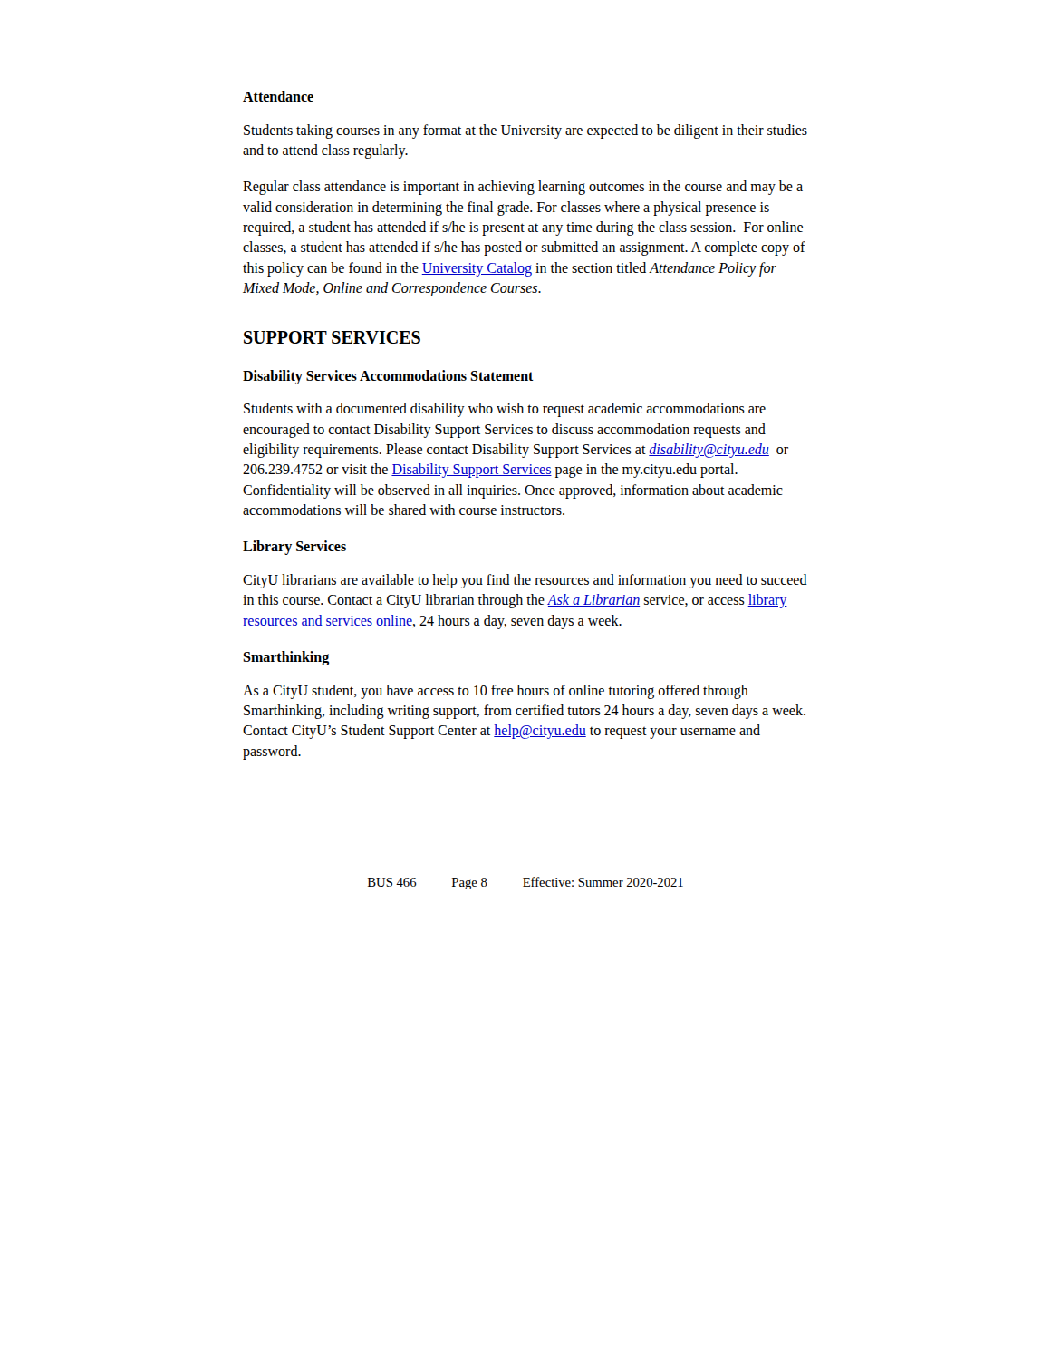Attendance
Students taking courses in any format at the University are expected to be diligent in their studies and to attend class regularly.
Regular class attendance is important in achieving learning outcomes in the course and may be a valid consideration in determining the final grade. For classes where a physical presence is required, a student has attended if s/he is present at any time during the class session. For online classes, a student has attended if s/he has posted or submitted an assignment. A complete copy of this policy can be found in the University Catalog in the section titled Attendance Policy for Mixed Mode, Online and Correspondence Courses.
SUPPORT SERVICES
Disability Services Accommodations Statement
Students with a documented disability who wish to request academic accommodations are encouraged to contact Disability Support Services to discuss accommodation requests and eligibility requirements. Please contact Disability Support Services at disability@cityu.edu or 206.239.4752 or visit the Disability Support Services page in the my.cityu.edu portal. Confidentiality will be observed in all inquiries. Once approved, information about academic accommodations will be shared with course instructors.
Library Services
CityU librarians are available to help you find the resources and information you need to succeed in this course. Contact a CityU librarian through the Ask a Librarian service, or access library resources and services online, 24 hours a day, seven days a week.
Smarthinking
As a CityU student, you have access to 10 free hours of online tutoring offered through Smarthinking, including writing support, from certified tutors 24 hours a day, seven days a week. Contact CityU’s Student Support Center at help@cityu.edu to request your username and password.
BUS 466 Page 8 Effective: Summer 2020-2021